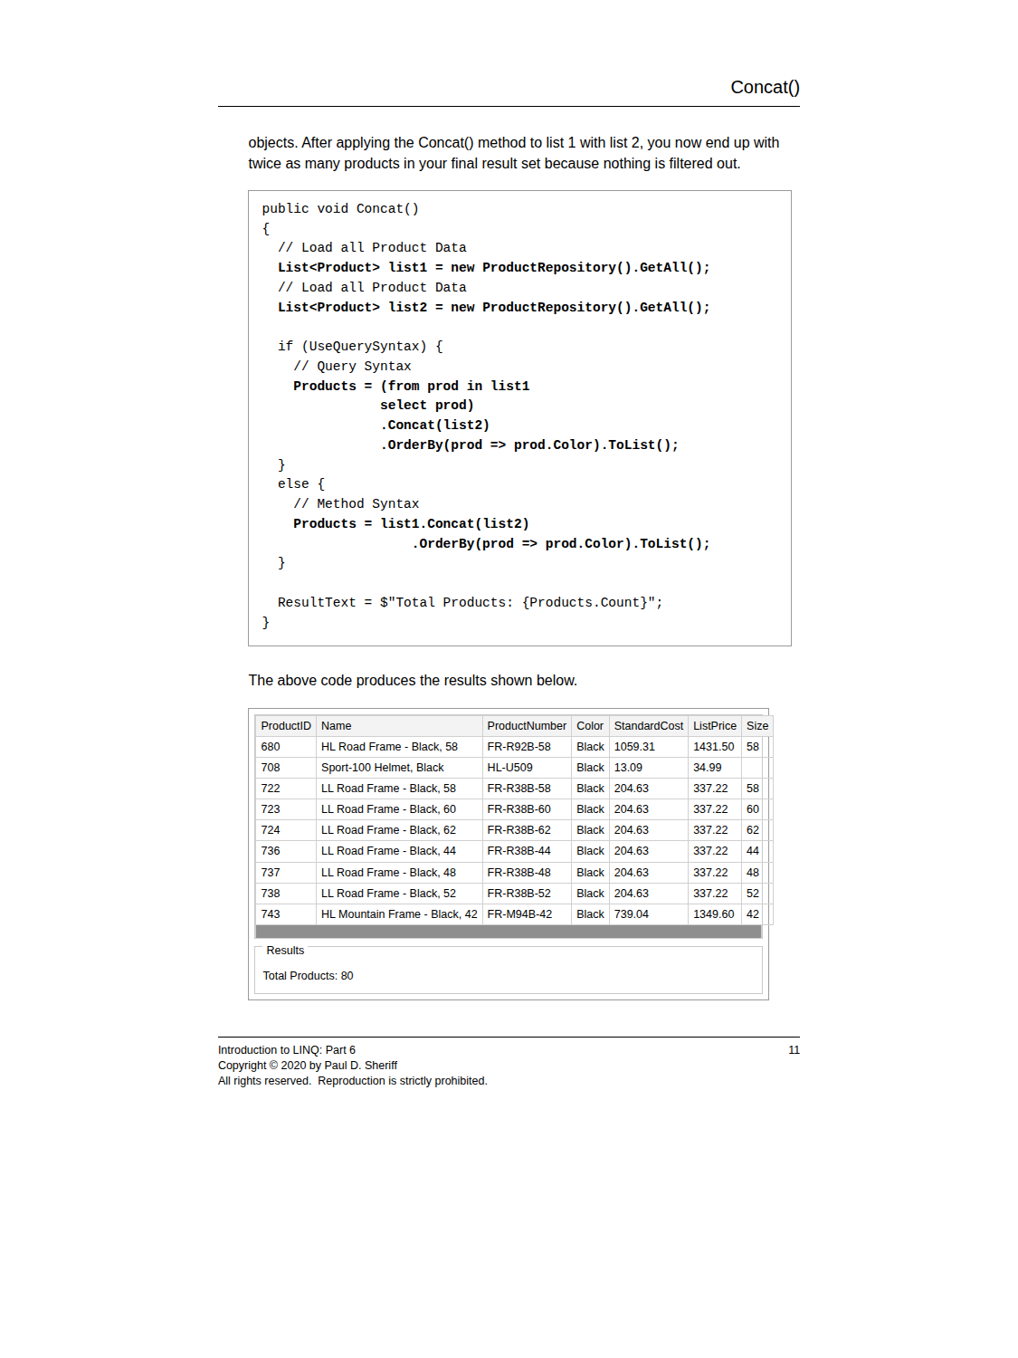Concat()
objects. After applying the Concat() method to list 1 with list 2, you now end up with twice as many products in your final result set because nothing is filtered out.
public void Concat()
{
  // Load all Product Data
  List<Product> list1 = new ProductRepository().GetAll();
  // Load all Product Data
  List<Product> list2 = new ProductRepository().GetAll();

  if (UseQuerySyntax) {
    // Query Syntax
    Products = (from prod in list1
               select prod)
               .Concat(list2)
               .OrderBy(prod => prod.Color).ToList();
  }
  else {
    // Method Syntax
    Products = list1.Concat(list2)
                   .OrderBy(prod => prod.Color).ToList();
  }

  ResultText = $"Total Products: {Products.Count}";
}
The above code produces the results shown below.
| ProductID | Name | ProductNumber | Color | StandardCost | ListPrice | Size |
| --- | --- | --- | --- | --- | --- | --- |
| 680 | HL Road Frame - Black, 58 | FR-R92B-58 | Black | 1059.31 | 1431.50 | 58 |
| 708 | Sport-100 Helmet, Black | HL-U509 | Black | 13.09 | 34.99 | |
| 722 | LL Road Frame - Black, 58 | FR-R38B-58 | Black | 204.63 | 337.22 | 58 |
| 723 | LL Road Frame - Black, 60 | FR-R38B-60 | Black | 204.63 | 337.22 | 60 |
| 724 | LL Road Frame - Black, 62 | FR-R38B-62 | Black | 204.63 | 337.22 | 62 |
| 736 | LL Road Frame - Black, 44 | FR-R38B-44 | Black | 204.63 | 337.22 | 44 |
| 737 | LL Road Frame - Black, 48 | FR-R38B-48 | Black | 204.63 | 337.22 | 48 |
| 738 | LL Road Frame - Black, 52 | FR-R38B-52 | Black | 204.63 | 337.22 | 52 |
| 743 | HL Mountain Frame - Black, 42 | FR-M94B-42 | Black | 739.04 | 1349.60 | 42 |
Results
Total Products: 80
Introduction to LINQ: Part 6
Copyright © 2020 by Paul D. Sheriff
All rights reserved. Reproduction is strictly prohibited.
11